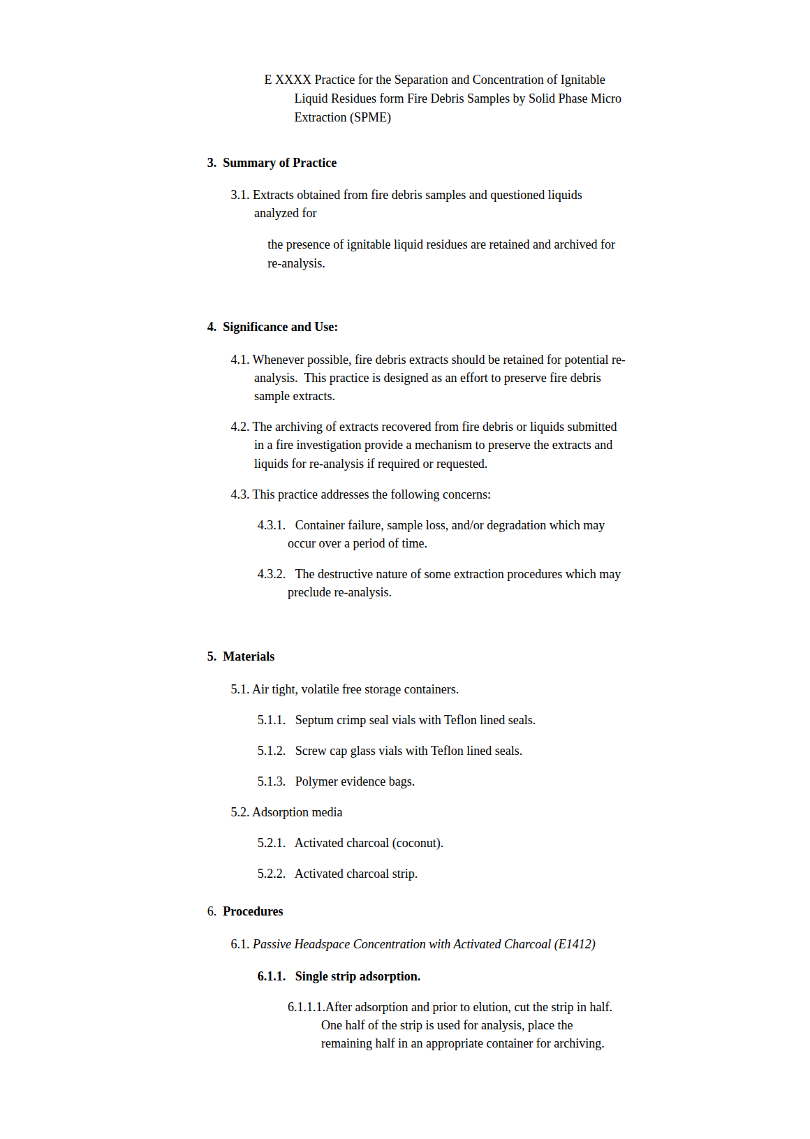E XXXX Practice for the Separation and Concentration of Ignitable Liquid Residues form Fire Debris Samples by Solid Phase Micro Extraction (SPME)
3. Summary of Practice
3.1. Extracts obtained from fire debris samples and questioned liquids analyzed for
the presence of ignitable liquid residues are retained and archived for re-analysis.
4. Significance and Use:
4.1. Whenever possible, fire debris extracts should be retained for potential re-analysis. This practice is designed as an effort to preserve fire debris sample extracts.
4.2. The archiving of extracts recovered from fire debris or liquids submitted in a fire investigation provide a mechanism to preserve the extracts and liquids for re-analysis if required or requested.
4.3. This practice addresses the following concerns:
4.3.1. Container failure, sample loss, and/or degradation which may occur over a period of time.
4.3.2. The destructive nature of some extraction procedures which may preclude re-analysis.
5. Materials
5.1. Air tight, volatile free storage containers.
5.1.1. Septum crimp seal vials with Teflon lined seals.
5.1.2. Screw cap glass vials with Teflon lined seals.
5.1.3. Polymer evidence bags.
5.2. Adsorption media
5.2.1. Activated charcoal (coconut).
5.2.2. Activated charcoal strip.
6. Procedures
6.1. Passive Headspace Concentration with Activated Charcoal (E1412)
6.1.1. Single strip adsorption.
6.1.1.1.After adsorption and prior to elution, cut the strip in half. One half of the strip is used for analysis, place the remaining half in an appropriate container for archiving.